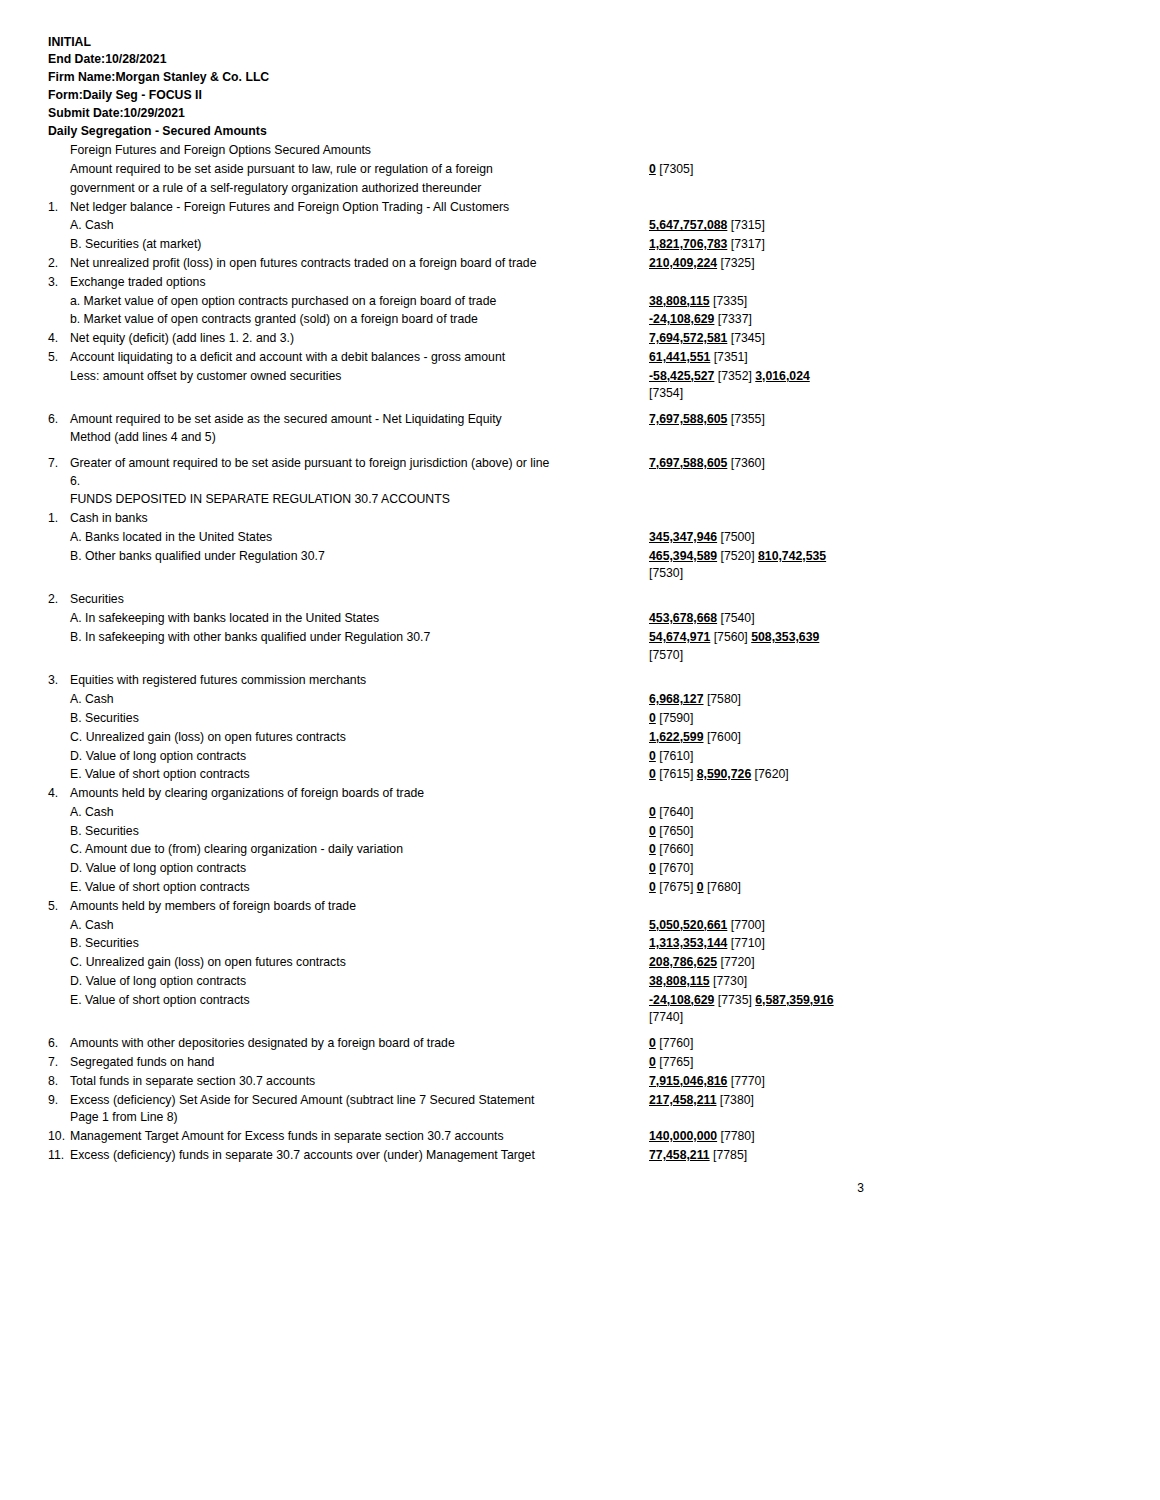INITIAL
End Date:10/28/2021
Firm Name:Morgan Stanley & Co. LLC
Form:Daily Seg - FOCUS II
Submit Date:10/29/2021
Daily Segregation - Secured Amounts
| | Foreign Futures and Foreign Options Secured Amounts | |
| | Amount required to be set aside pursuant to law, rule or regulation of a foreign | 0 [7305] |
| | government or a rule of a self-regulatory organization authorized thereunder | |
| 1. | Net ledger balance - Foreign Futures and Foreign Option Trading - All Customers | |
| | A. Cash | 5,647,757,088 [7315] |
| | B. Securities (at market) | 1,821,706,783 [7317] |
| 2. | Net unrealized profit (loss) in open futures contracts traded on a foreign board of trade | 210,409,224 [7325] |
| 3. | Exchange traded options | |
| | a. Market value of open option contracts purchased on a foreign board of trade | 38,808,115 [7335] |
| | b. Market value of open contracts granted (sold) on a foreign board of trade | -24,108,629 [7337] |
| 4. | Net equity (deficit) (add lines 1. 2. and 3.) | 7,694,572,581 [7345] |
| 5. | Account liquidating to a deficit and account with a debit balances - gross amount | 61,441,551 [7351] |
| | Less: amount offset by customer owned securities | -58,425,527 [7352] 3,016,024 [7354] |
| 6. | Amount required to be set aside as the secured amount - Net Liquidating Equity Method (add lines 4 and 5) | 7,697,588,605 [7355] |
| 7. | Greater of amount required to be set aside pursuant to foreign jurisdiction (above) or line 6. | 7,697,588,605 [7360] |
| | FUNDS DEPOSITED IN SEPARATE REGULATION 30.7 ACCOUNTS | |
| 1. | Cash in banks | |
| | A. Banks located in the United States | 345,347,946 [7500] |
| | B. Other banks qualified under Regulation 30.7 | 465,394,589 [7520] 810,742,535 [7530] |
| 2. | Securities | |
| | A. In safekeeping with banks located in the United States | 453,678,668 [7540] |
| | B. In safekeeping with other banks qualified under Regulation 30.7 | 54,674,971 [7560] 508,353,639 [7570] |
| 3. | Equities with registered futures commission merchants | |
| | A. Cash | 6,968,127 [7580] |
| | B. Securities | 0 [7590] |
| | C. Unrealized gain (loss) on open futures contracts | 1,622,599 [7600] |
| | D. Value of long option contracts | 0 [7610] |
| | E. Value of short option contracts | 0 [7615] 8,590,726 [7620] |
| 4. | Amounts held by clearing organizations of foreign boards of trade | |
| | A. Cash | 0 [7640] |
| | B. Securities | 0 [7650] |
| | C. Amount due to (from) clearing organization - daily variation | 0 [7660] |
| | D. Value of long option contracts | 0 [7670] |
| | E. Value of short option contracts | 0 [7675] 0 [7680] |
| 5. | Amounts held by members of foreign boards of trade | |
| | A. Cash | 5,050,520,661 [7700] |
| | B. Securities | 1,313,353,144 [7710] |
| | C. Unrealized gain (loss) on open futures contracts | 208,786,625 [7720] |
| | D. Value of long option contracts | 38,808,115 [7730] |
| | E. Value of short option contracts | -24,108,629 [7735] 6,587,359,916 [7740] |
| 6. | Amounts with other depositories designated by a foreign board of trade | 0 [7760] |
| 7. | Segregated funds on hand | 0 [7765] |
| 8. | Total funds in separate section 30.7 accounts | 7,915,046,816 [7770] |
| 9. | Excess (deficiency) Set Aside for Secured Amount (subtract line 7 Secured Statement Page 1 from Line 8) | 217,458,211 [7380] |
| 10. | Management Target Amount for Excess funds in separate section 30.7 accounts | 140,000,000 [7780] |
| 11. | Excess (deficiency) funds in separate 30.7 accounts over (under) Management Target | 77,458,211 [7785] |
3